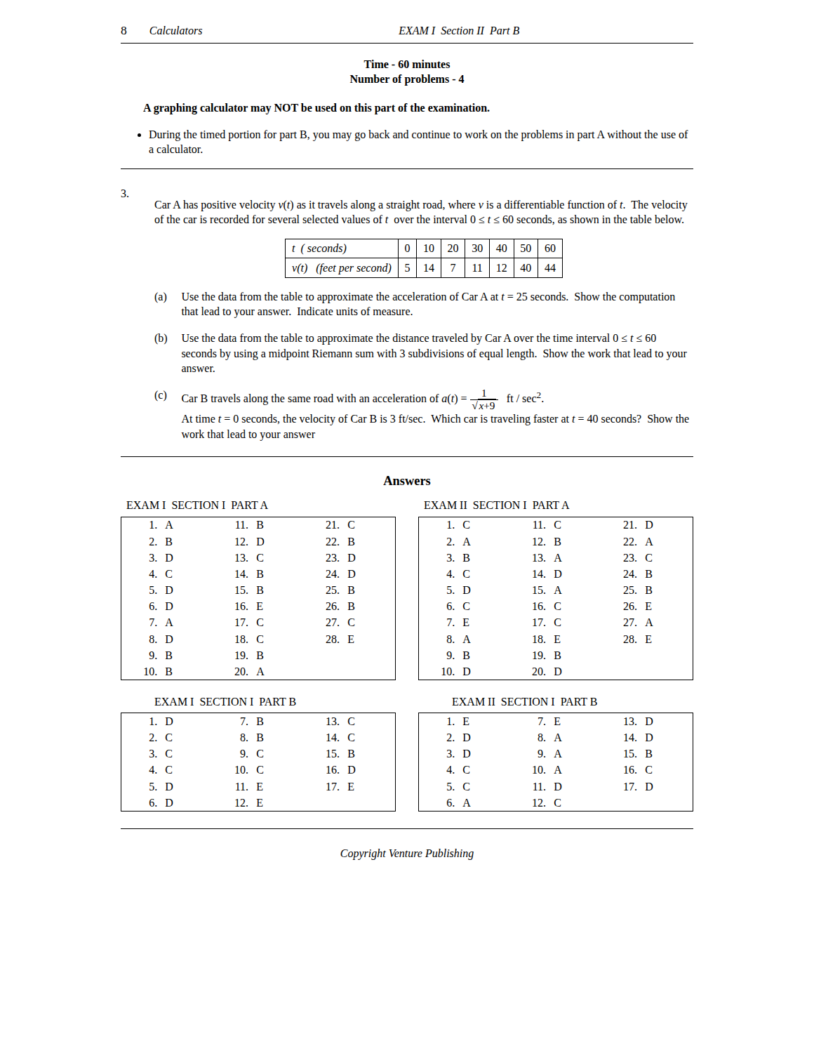8 Calculators EXAM I Section II Part B
Time - 60 minutes
Number of problems - 4
A graphing calculator may NOT be used on this part of the examination.
During the timed portion for part B, you may go back and continue to work on the problems in part A without the use of a calculator.
3.
Car A has positive velocity v(t) as it travels along a straight road, where v is a differentiable function of t. The velocity of the car is recorded for several selected values of t over the interval 0 ≤ t ≤ 60 seconds, as shown in the table below.
| t ( seconds) | 0 | 10 | 20 | 30 | 40 | 50 | 60 |
| v ( t ) (feet per second) | 5 | 14 | 7 | 11 | 12 | 40 | 44 |
(a) Use the data from the table to approximate the acceleration of Car A at t = 25 seconds. Show the computation that lead to your answer. Indicate units of measure.
(b) Use the data from the table to approximate the distance traveled by Car A over the time interval 0 ≤ t ≤ 60 seconds by using a midpoint Riemann sum with 3 subdivisions of equal length. Show the work that lead to your answer.
(c) Car B travels along the same road with an acceleration of a(t) = 1√x+9 ft / sec2.
At time t = 0 seconds, the velocity of Car B is 3 ft/sec. Which car is traveling faster at t = 40 seconds? Show the work that lead to your answer
Answers
EXAM I SECTION I PART A
| 1. | A | 11. | B | 21. | C |
| 2. | B | 12. | D | 22. | B |
| 3. | D | 13. | C | 23. | D |
| 4. | C | 14. | B | 24. | D |
| 5. | D | 15. | B | 25. | B |
| 6. | D | 16. | E | 26. | B |
| 7. | A | 17. | C | 27. | C |
| 8. | D | 18. | C | 28. | E |
| 9. | B | 19. | B | | |
| 10. | B | 20. | A | | |
EXAM II SECTION I PART A
| 1. | C | 11. | C | 21. | D |
| 2. | A | 12. | B | 22. | A |
| 3. | B | 13. | A | 23. | C |
| 4. | C | 14. | D | 24. | B |
| 5. | D | 15. | A | 25. | B |
| 6. | C | 16. | C | 26. | E |
| 7. | E | 17. | C | 27. | A |
| 8. | A | 18. | E | 28. | E |
| 9. | B | 19. | B | | |
| 10. | D | 20. | D | | |
EXAM I SECTION I PART B
| 1. | D | 7. | B | 13. | C |
| 2. | C | 8. | B | 14. | C |
| 3. | C | 9. | C | 15. | B |
| 4. | C | 10. | C | 16. | D |
| 5. | D | 11. | E | 17. | E |
| 6. | D | 12. | E | | |
EXAM II SECTION I PART B
| 1. | E | 7. | E | 13. | D |
| 2. | D | 8. | A | 14. | D |
| 3. | D | 9. | A | 15. | B |
| 4. | C | 10. | A | 16. | C |
| 5. | C | 11. | D | 17. | D |
| 6. | A | 12. | C | | |
Copyright Venture Publishing